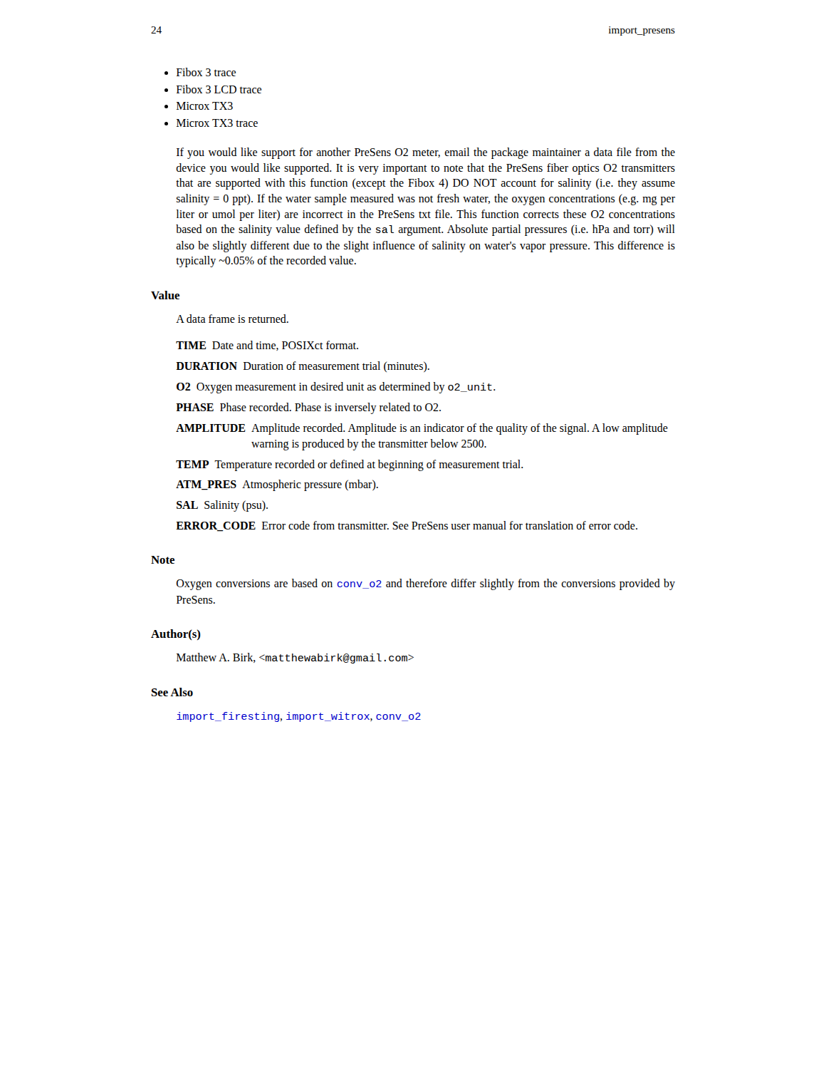24 import_presens
Fibox 3 trace
Fibox 3 LCD trace
Microx TX3
Microx TX3 trace
If you would like support for another PreSens O2 meter, email the package maintainer a data file from the device you would like supported. It is very important to note that the PreSens fiber optics O2 transmitters that are supported with this function (except the Fibox 4) DO NOT account for salinity (i.e. they assume salinity = 0 ppt). If the water sample measured was not fresh water, the oxygen concentrations (e.g. mg per liter or umol per liter) are incorrect in the PreSens txt file. This function corrects these O2 concentrations based on the salinity value defined by the sal argument. Absolute partial pressures (i.e. hPa and torr) will also be slightly different due to the slight influence of salinity on water's vapor pressure. This difference is typically ~0.05% of the recorded value.
Value
A data frame is returned.
TIME
Date and time, POSIXct format.
DURATION
Duration of measurement trial (minutes).
O2
Oxygen measurement in desired unit as determined by o2_unit.
PHASE
Phase recorded. Phase is inversely related to O2.
AMPLITUDE
Amplitude recorded. Amplitude is an indicator of the quality of the signal. A low amplitude warning is produced by the transmitter below 2500.
TEMP
Temperature recorded or defined at beginning of measurement trial.
ATM_PRES
Atmospheric pressure (mbar).
SAL
Salinity (psu).
ERROR_CODE
Error code from transmitter. See PreSens user manual for translation of error code.
Note
Oxygen conversions are based on conv_o2 and therefore differ slightly from the conversions provided by PreSens.
Author(s)
Matthew A. Birk, <matthewabirk@gmail.com>
See Also
import_firesting, import_witrox, conv_o2